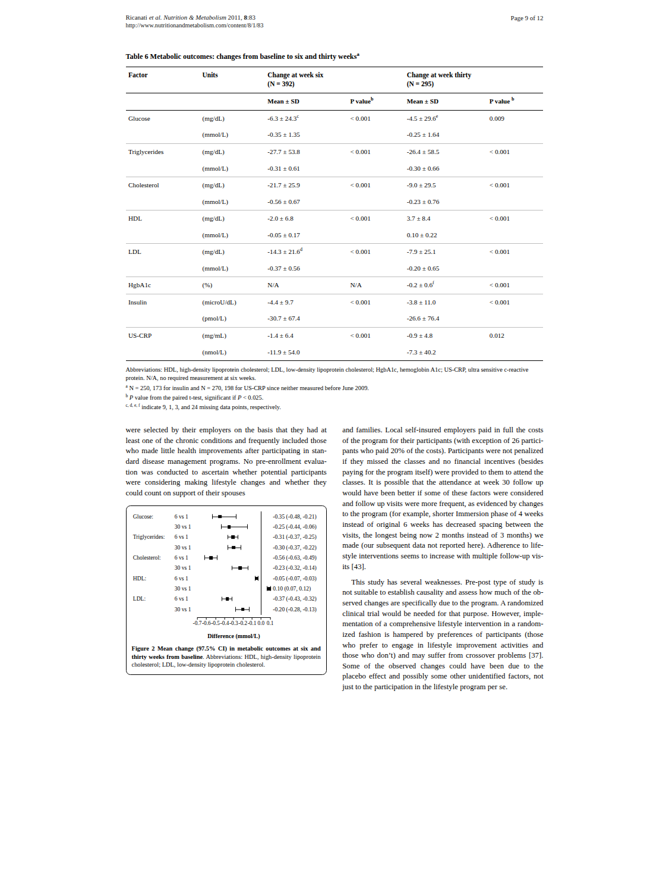Ricanati et al. Nutrition & Metabolism 2011, 8:83
http://www.nutritionandmetabolism.com/content/8/1/83
Page 9 of 12
Table 6 Metabolic outcomes: changes from baseline to six and thirty weeksa
| Factor | Units | Change at week six (N = 392) | Change at week thirty (N = 295) |
| --- | --- | --- | --- |
| | | Mean ± SD | P value b | Mean ± SD | P value b |
| Glucose | (mg/dL) | -6.3 ± 24.3 c | < 0.001 | -4.5 ± 29.6 e | 0.009 |
| | (mmol/L) | -0.35 ± 1.35 | | -0.25 ± 1.64 | |
| Triglycerides | (mg/dL) | -27.7 ± 53.8 | < 0.001 | -26.4 ± 58.5 | < 0.001 |
| | (mmol/L) | -0.31 ± 0.61 | | -0.30 ± 0.66 | |
| Cholesterol | (mg/dL) | -21.7 ± 25.9 | < 0.001 | -9.0 ± 29.5 | < 0.001 |
| | (mmol/L) | -0.56 ± 0.67 | | -0.23 ± 0.76 | |
| HDL | (mg/dL) | -2.0 ± 6.8 | < 0.001 | 3.7 ± 8.4 | < 0.001 |
| | (mmol/L) | -0.05 ± 0.17 | | 0.10 ± 0.22 | |
| LDL | (mg/dL) | -14.3 ± 21.6 d | < 0.001 | -7.9 ± 25.1 | < 0.001 |
| | (mmol/L) | -0.37 ± 0.56 | | -0.20 ± 0.65 | |
| HgbA1c | (%) | N/A | N/A | -0.2 ± 0.6 f | < 0.001 |
| Insulin | (microU/dL) | -4.4 ± 9.7 | < 0.001 | -3.8 ± 11.0 | < 0.001 |
| | (pmol/L) | -30.7 ± 67.4 | | -26.6 ± 76.4 | |
| US-CRP | (mg/mL) | -1.4 ± 6.4 | < 0.001 | -0.9 ± 4.8 | 0.012 |
| | (nmol/L) | -11.9 ± 54.0 | | -7.3 ± 40.2 | |
Abbreviations: HDL, high-density lipoprotein cholesterol; LDL, low-density lipoprotein cholesterol; HgbA1c, hemoglobin A1c; US-CRP, ultra sensitive c-reactive protein. N/A, no required measurement at six weeks.
a N = 250, 173 for insulin and N = 270, 198 for US-CRP since neither measured before June 2009.
b P value from the paired t-test, significant if P < 0.025.
c, d, e, f indicate 9, 1, 3, and 24 missing data points, respectively.
were selected by their employers on the basis that they had at least one of the chronic conditions and frequently included those who made little health improvements after participating in standard disease management programs. No pre-enrollment evaluation was conducted to ascertain whether potential participants were considering making lifestyle changes and whether they could count on support of their spouses
| Glucose: | 6 vs 1 | | -0.35 (-0.48, -0.21) |
| | 30 vs 1 | | -0.25 (-0.44, -0.06) |
| Triglycerides: | 6 vs 1 | | -0.31 (-0.37, -0.25) |
| | 30 vs 1 | | -0.30 (-0.37, -0.22) |
| Cholesterol: | 6 vs 1 | | -0.56 (-0.63, -0.49) |
| | 30 vs 1 | | -0.23 (-0.32, -0.14) |
| HDL: | 6 vs 1 | | -0.05 (-0.07, -0.03) |
| | 30 vs 1 | | 0.10 (0.07, 0.12) |
| LDL: | 6 vs 1 | | -0.37 (-0.43, -0.32) |
| | 30 vs 1 | | -0.20 (-0.28, -0.13) |
| | | -0.7 -0.6 -0.5 -0.4 -0.3 -0.2 -0.1 0.0 0.1 Difference (mmol/L) | |
Figure 2 Mean change (97.5% CI) in metabolic outcomes at six and thirty weeks from baseline. Abbreviations: HDL, high-density lipoprotein cholesterol; LDL, low-density lipoprotein cholesterol.
and families. Local self-insured employers paid in full the costs of the program for their participants (with exception of 26 participants who paid 20% of the costs). Participants were not penalized if they missed the classes and no financial incentives (besides paying for the program itself) were provided to them to attend the classes. It is possible that the attendance at week 30 follow up would have been better if some of these factors were considered and follow up visits were more frequent, as evidenced by changes to the program (for example, shorter Immersion phase of 4 weeks instead of original 6 weeks has decreased spacing between the visits, the longest being now 2 months instead of 3 months) we made (our subsequent data not reported here). Adherence to lifestyle interventions seems to increase with multiple follow-up visits [43].
This study has several weaknesses. Pre-post type of study is not suitable to establish causality and assess how much of the observed changes are specifically due to the program. A randomized clinical trial would be needed for that purpose. However, implementation of a comprehensive lifestyle intervention in a randomized fashion is hampered by preferences of participants (those who prefer to engage in lifestyle improvement activities and those who don’t) and may suffer from crossover problems [37]. Some of the observed changes could have been due to the placebo effect and possibly some other unidentified factors, not just to the participation in the lifestyle program per se.